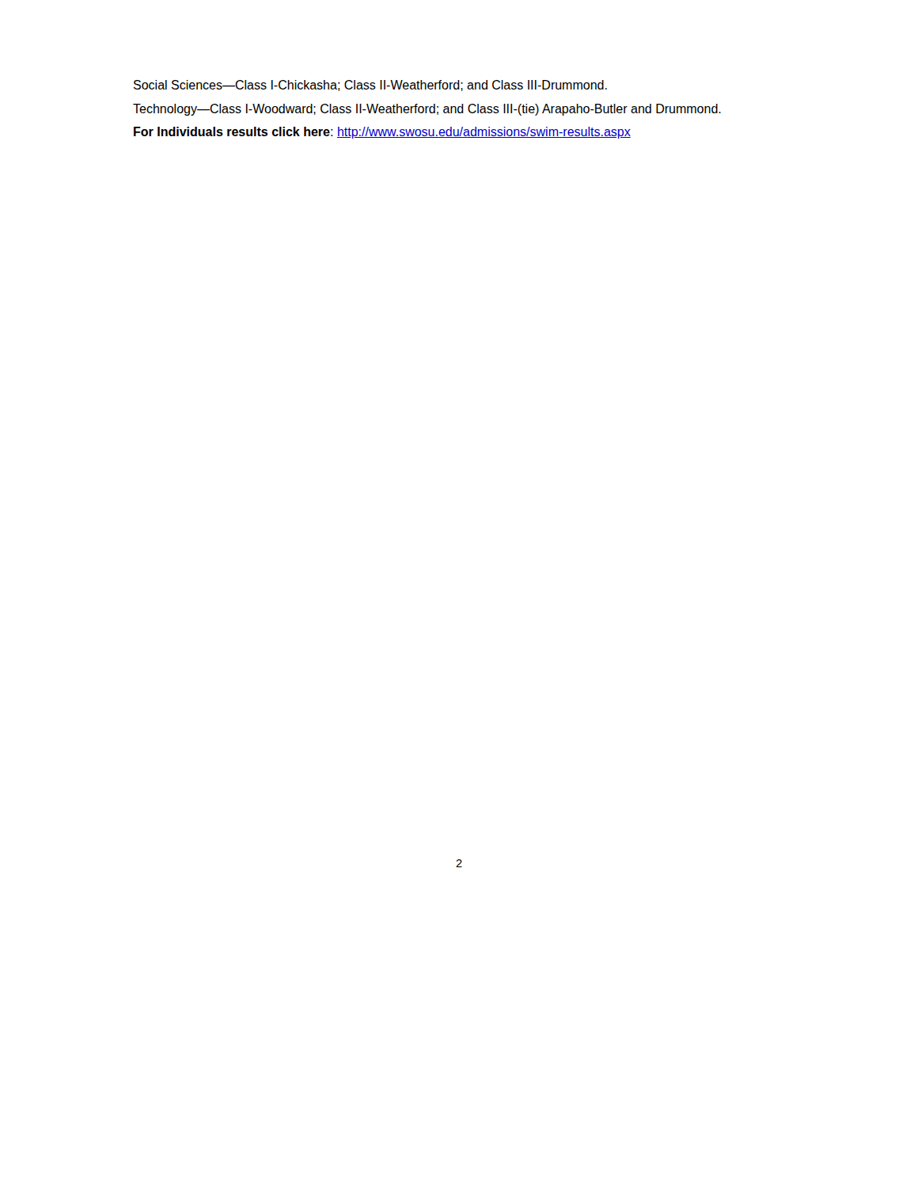Social Sciences—Class I-Chickasha; Class II-Weatherford; and Class III-Drummond.
Technology—Class I-Woodward; Class II-Weatherford; and Class III-(tie) Arapaho-Butler and Drummond.
For Individuals results click here: http://www.swosu.edu/admissions/swim-results.aspx
2